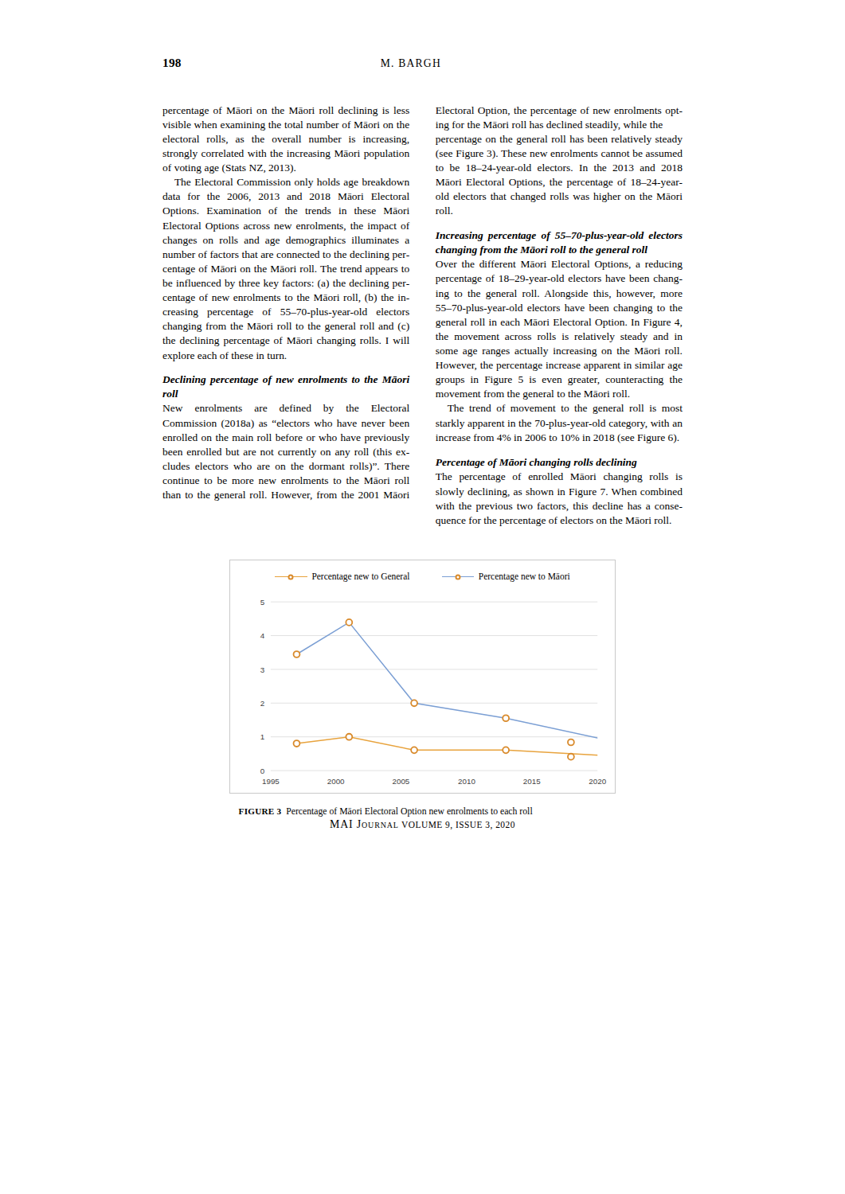198
M. BARGH
percentage of Māori on the Māori roll declining is less visible when examining the total number of Māori on the electoral rolls, as the overall number is increasing, strongly correlated with the increasing Māori population of voting age (Stats NZ, 2013).
The Electoral Commission only holds age breakdown data for the 2006, 2013 and 2018 Māori Electoral Options. Examination of the trends in these Māori Electoral Options across new enrolments, the impact of changes on rolls and age demographics illuminates a number of factors that are connected to the declining percentage of Māori on the Māori roll. The trend appears to be influenced by three key factors: (a) the declining percentage of new enrolments to the Māori roll, (b) the increasing percentage of 55–70-plus-year-old electors changing from the Māori roll to the general roll and (c) the declining percentage of Māori changing rolls. I will explore each of these in turn.
Declining percentage of new enrolments to the Māori roll
New enrolments are defined by the Electoral Commission (2018a) as “electors who have never been enrolled on the main roll before or who have previously been enrolled but are not currently on any roll (this excludes electors who are on the dormant rolls)”. There continue to be more new enrolments to the Māori roll than to the general roll. However, from the 2001 Māori Electoral Option, the percentage of new enrolments opting for the Māori roll has declined steadily, while the
percentage on the general roll has been relatively steady (see Figure 3). These new enrolments cannot be assumed to be 18–24-year-old electors. In the 2013 and 2018 Māori Electoral Options, the percentage of 18–24-year-old electors that changed rolls was higher on the Māori roll.
Increasing percentage of 55–70-plus-year-old electors changing from the Māori roll to the general roll
Over the different Māori Electoral Options, a reducing percentage of 18–29-year-old electors have been changing to the general roll. Alongside this, however, more 55–70-plus-year-old electors have been changing to the general roll in each Māori Electoral Option. In Figure 4, the movement across rolls is relatively steady and in some age ranges actually increasing on the Māori roll. However, the percentage increase apparent in similar age groups in Figure 5 is even greater, counteracting the movement from the general to the Māori roll.
The trend of movement to the general roll is most starkly apparent in the 70-plus-year-old category, with an increase from 4% in 2006 to 10% in 2018 (see Figure 6).
Percentage of Māori changing rolls declining
The percentage of enrolled Māori changing rolls is slowly declining, as shown in Figure 7. When combined with the previous two factors, this decline has a consequence for the percentage of electors on the Māori roll.
Percentage new to General Percentage new to Māori
5 4 3 2 1 0 1995 2000 2005 2010 2015 2020
FIGURE 3 Percentage of Māori Electoral Option new enrolments to each roll
MAI Journal VOLUME 9, ISSUE 3, 2020